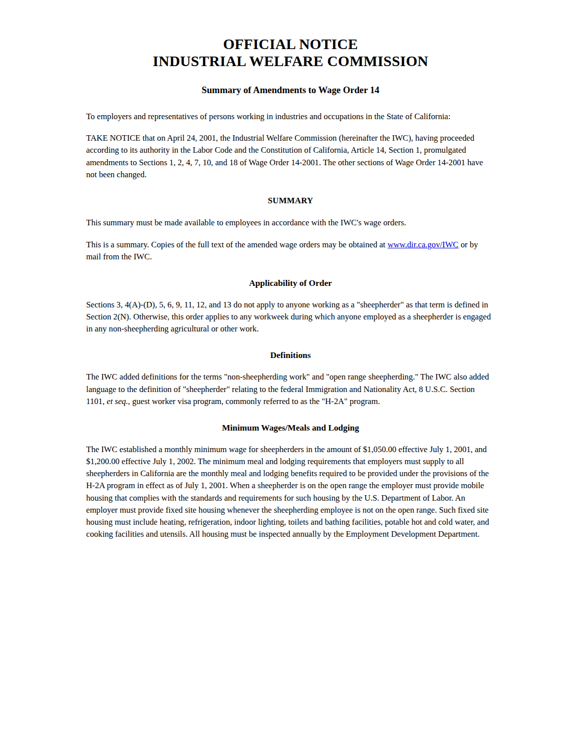OFFICIAL NOTICE INDUSTRIAL WELFARE COMMISSION
Summary of Amendments to Wage Order 14
To employers and representatives of persons working in industries and occupations in the State of California:
TAKE NOTICE that on April 24, 2001, the Industrial Welfare Commission (hereinafter the IWC), having proceeded according to its authority in the Labor Code and the Constitution of California, Article 14, Section 1, promulgated amendments to Sections 1, 2, 4, 7, 10, and 18 of Wage Order 14-2001. The other sections of Wage Order 14-2001 have not been changed.
SUMMARY
This summary must be made available to employees in accordance with the IWC's wage orders.
This is a summary. Copies of the full text of the amended wage orders may be obtained at www.dir.ca.gov/IWC or by mail from the IWC.
Applicability of Order
Sections 3, 4(A)-(D), 5, 6, 9, 11, 12, and 13 do not apply to anyone working as a "sheepherder" as that term is defined in Section 2(N). Otherwise, this order applies to any workweek during which anyone employed as a sheepherder is engaged in any non-sheepherding agricultural or other work.
Definitions
The IWC added definitions for the terms "non-sheepherding work" and "open range sheepherding." The IWC also added language to the definition of "sheepherder" relating to the federal Immigration and Nationality Act, 8 U.S.C. Section 1101, et seq., guest worker visa program, commonly referred to as the "H-2A" program.
Minimum Wages/Meals and Lodging
The IWC established a monthly minimum wage for sheepherders in the amount of $1,050.00 effective July 1, 2001, and $1,200.00 effective July 1, 2002. The minimum meal and lodging requirements that employers must supply to all sheepherders in California are the monthly meal and lodging benefits required to be provided under the provisions of the H-2A program in effect as of July 1, 2001. When a sheepherder is on the open range the employer must provide mobile housing that complies with the standards and requirements for such housing by the U.S. Department of Labor. An employer must provide fixed site housing whenever the sheepherding employee is not on the open range. Such fixed site housing must include heating, refrigeration, indoor lighting, toilets and bathing facilities, potable hot and cold water, and cooking facilities and utensils. All housing must be inspected annually by the Employment Development Department.